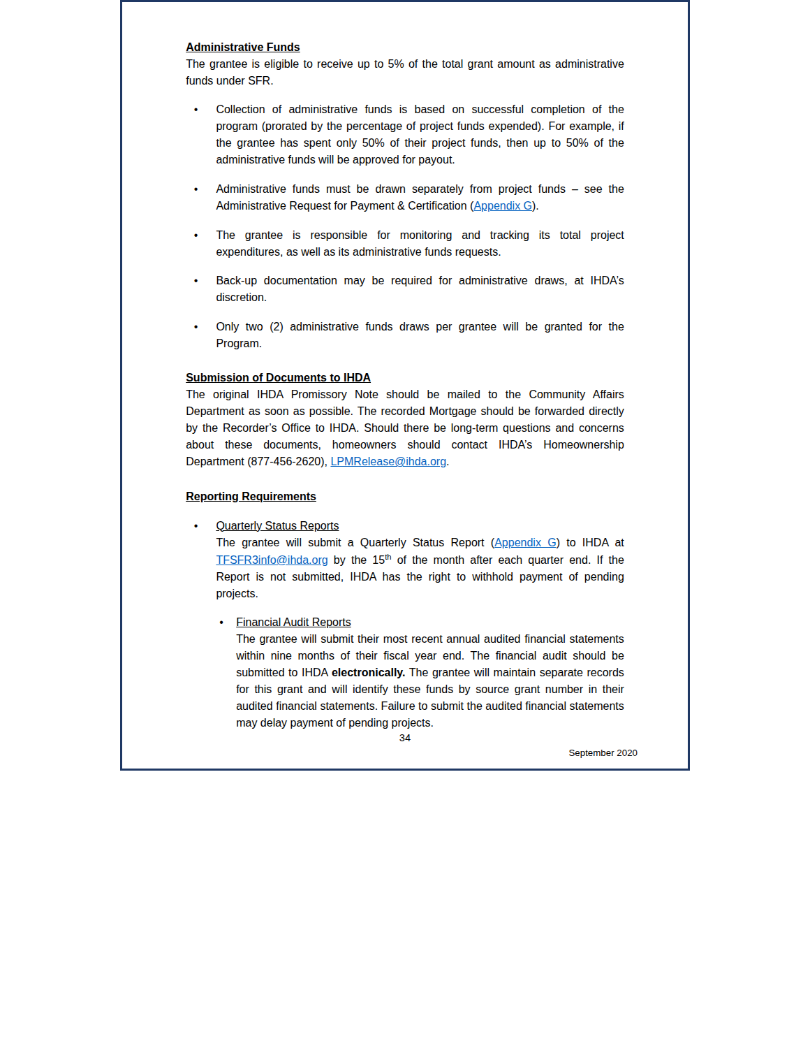Administrative Funds
The grantee is eligible to receive up to 5% of the total grant amount as administrative funds under SFR.
Collection of administrative funds is based on successful completion of the program (prorated by the percentage of project funds expended). For example, if the grantee has spent only 50% of their project funds, then up to 50% of the administrative funds will be approved for payout.
Administrative funds must be drawn separately from project funds – see the Administrative Request for Payment & Certification (Appendix G).
The grantee is responsible for monitoring and tracking its total project expenditures, as well as its administrative funds requests.
Back-up documentation may be required for administrative draws, at IHDA’s discretion.
Only two (2) administrative funds draws per grantee will be granted for the Program.
Submission of Documents to IHDA
The original IHDA Promissory Note should be mailed to the Community Affairs Department as soon as possible. The recorded Mortgage should be forwarded directly by the Recorder’s Office to IHDA. Should there be long-term questions and concerns about these documents, homeowners should contact IHDA’s Homeownership Department (877-456-2620), LPMRelease@ihda.org.
Reporting Requirements
Quarterly Status Reports
The grantee will submit a Quarterly Status Report (Appendix G) to IHDA at TFSFR3info@ihda.org by the 15th of the month after each quarter end. If the Report is not submitted, IHDA has the right to withhold payment of pending projects.
Financial Audit Reports
The grantee will submit their most recent annual audited financial statements within nine months of their fiscal year end. The financial audit should be submitted to IHDA electronically. The grantee will maintain separate records for this grant and will identify these funds by source grant number in their audited financial statements. Failure to submit the audited financial statements may delay payment of pending projects.
34 September 2020